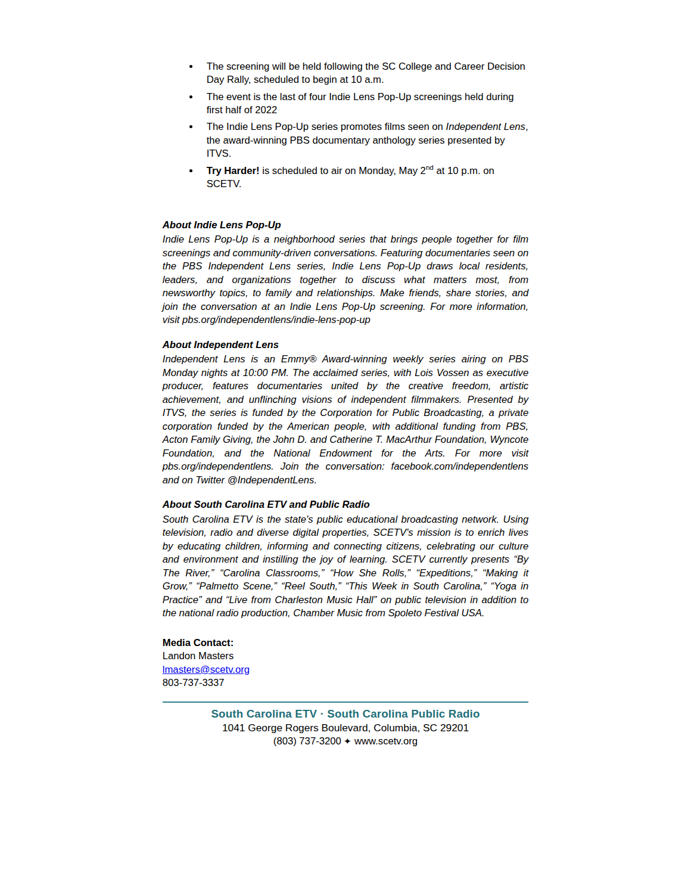The screening will be held following the SC College and Career Decision Day Rally, scheduled to begin at 10 a.m.
The event is the last of four Indie Lens Pop-Up screenings held during first half of 2022
The Indie Lens Pop-Up series promotes films seen on Independent Lens, the award-winning PBS documentary anthology series presented by ITVS.
Try Harder! is scheduled to air on Monday, May 2nd at 10 p.m. on SCETV.
About Indie Lens Pop-Up
Indie Lens Pop-Up is a neighborhood series that brings people together for film screenings and community-driven conversations. Featuring documentaries seen on the PBS Independent Lens series, Indie Lens Pop-Up draws local residents, leaders, and organizations together to discuss what matters most, from newsworthy topics, to family and relationships. Make friends, share stories, and join the conversation at an Indie Lens Pop-Up screening. For more information, visit pbs.org/independentlens/indie-lens-pop-up
About Independent Lens
Independent Lens is an Emmy® Award-winning weekly series airing on PBS Monday nights at 10:00 PM. The acclaimed series, with Lois Vossen as executive producer, features documentaries united by the creative freedom, artistic achievement, and unflinching visions of independent filmmakers. Presented by ITVS, the series is funded by the Corporation for Public Broadcasting, a private corporation funded by the American people, with additional funding from PBS, Acton Family Giving, the John D. and Catherine T. MacArthur Foundation, Wyncote Foundation, and the National Endowment for the Arts. For more visit pbs.org/independentlens. Join the conversation: facebook.com/independentlens and on Twitter @IndependentLens.
About South Carolina ETV and Public Radio
South Carolina ETV is the state's public educational broadcasting network. Using television, radio and diverse digital properties, SCETV's mission is to enrich lives by educating children, informing and connecting citizens, celebrating our culture and environment and instilling the joy of learning. SCETV currently presents “By The River,” “Carolina Classrooms,” “How She Rolls,” “Expeditions,” “Making it Grow,” “Palmetto Scene,” “Reel South,” “This Week in South Carolina,” “Yoga in Practice” and “Live from Charleston Music Hall” on public television in addition to the national radio production, Chamber Music from Spoleto Festival USA.
Media Contact:
Landon Masters
lmasters@scetv.org
803-737-3337
South Carolina ETV · South Carolina Public Radio
1041 George Rogers Boulevard, Columbia, SC 29201
(803) 737-3200 ✦ www.scetv.org